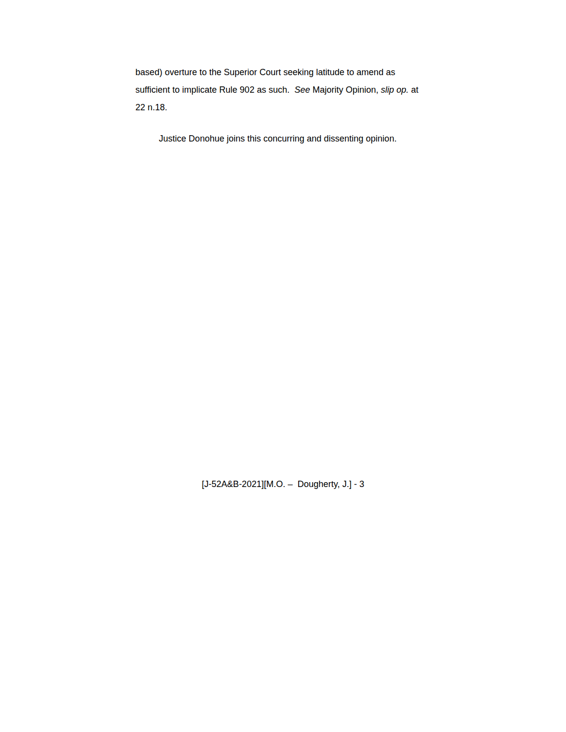based) overture to the Superior Court seeking latitude to amend as sufficient to implicate Rule 902 as such. See Majority Opinion, slip op. at 22 n.18.
Justice Donohue joins this concurring and dissenting opinion.
[J-52A&B-2021][M.O. – Dougherty, J.] - 3